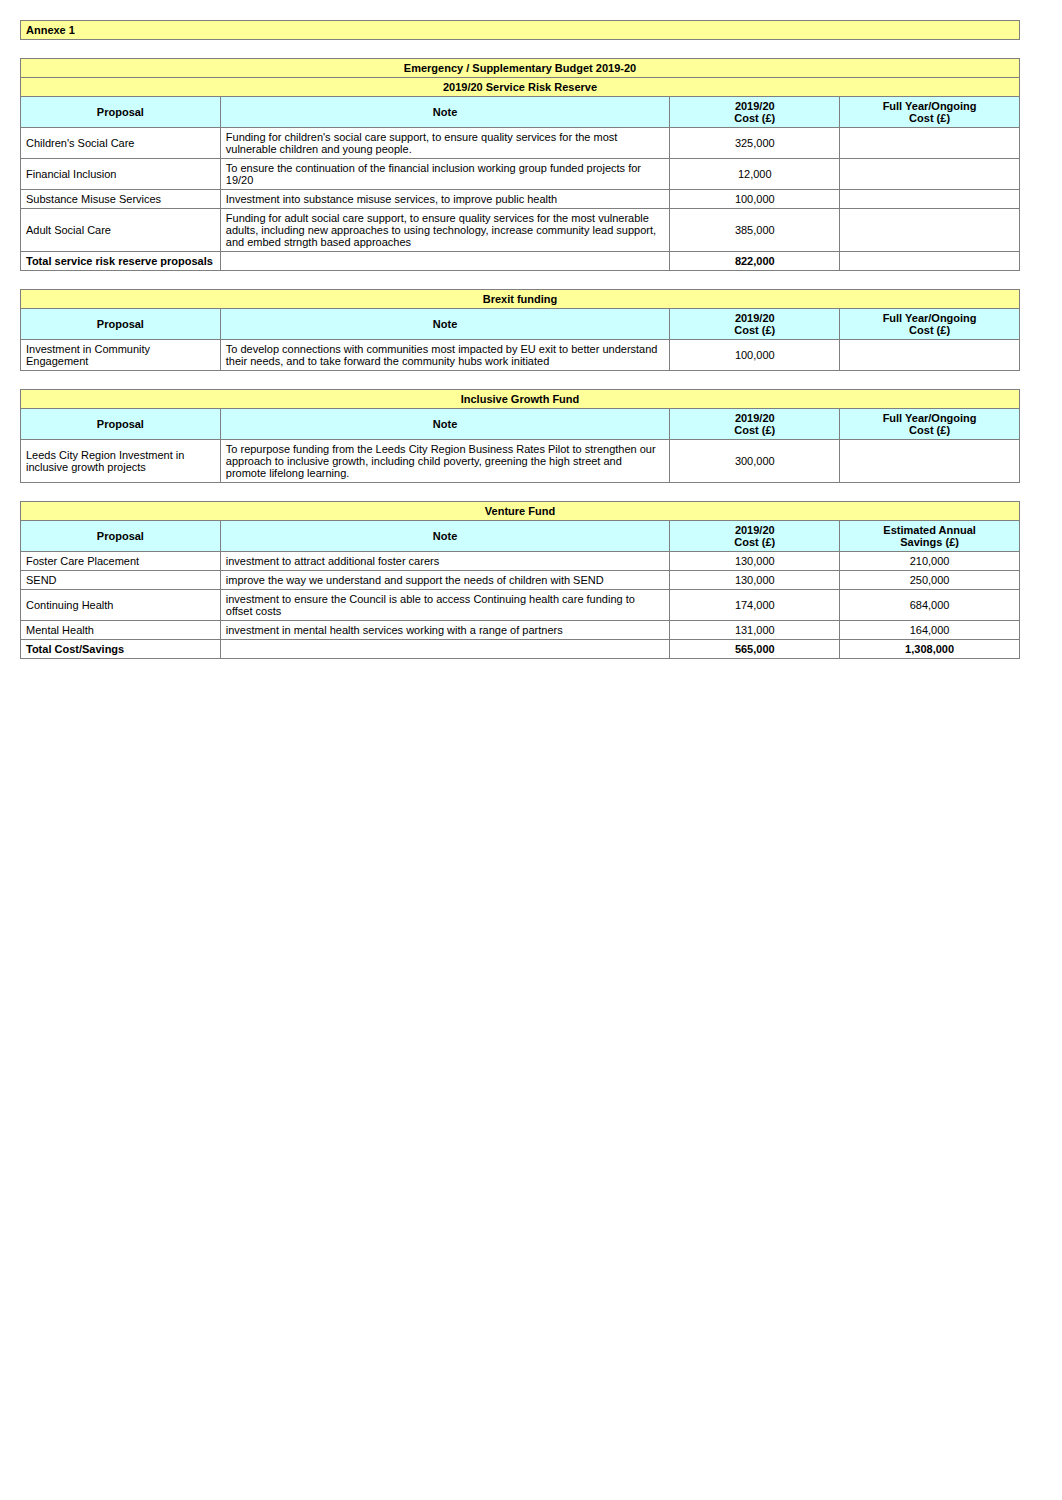| Annexe 1 |
| Emergency / Supplementary Budget 2019-20 |
| 2019/20 Service Risk Reserve |
| Proposal | Note | 2019/20 Cost (£) | Full Year/Ongoing Cost (£) |
| Children's Social Care | Funding for children's social care support, to ensure quality services for the most vulnerable children and young people. | 325,000 | |
| Financial Inclusion | To ensure the continuation of the financial inclusion working group funded projects for 19/20 | 12,000 | |
| Substance Misuse Services | Investment into substance misuse services, to improve public health | 100,000 | |
| Adult Social Care | Funding for adult social care support, to ensure quality services for the most vulnerable adults, including new approaches to using technology, increase community lead support, and embed strngth based approaches | 385,000 | |
| Total service risk reserve proposals | | 822,000 | |
| Brexit funding |
| Proposal | Note | 2019/20 Cost (£) | Full Year/Ongoing Cost (£) |
| Investment in Community Engagement | To develop connections with communities most impacted by EU exit to better understand their needs, and to take forward the community hubs work initiated | 100,000 | |
| Inclusive Growth Fund |
| Proposal | Note | 2019/20 Cost (£) | Full Year/Ongoing Cost (£) |
| Leeds City Region Investment in inclusive growth projects | To repurpose funding from the Leeds City Region Business Rates Pilot to strengthen our approach to inclusive growth, including child poverty, greening the high street and promote lifelong learning. | 300,000 | |
| Venture Fund |
| Proposal | Note | 2019/20 Cost (£) | Estimated Annual Savings (£) |
| Foster Care Placement | investment to attract additional foster carers | 130,000 | 210,000 |
| SEND | improve the way we understand and support the needs of children with SEND | 130,000 | 250,000 |
| Continuing Health | investment to ensure the Council is able to access Continuing health care funding to offset costs | 174,000 | 684,000 |
| Mental Health | investment in mental health services working with a range of partners | 131,000 | 164,000 |
| Total Cost/Savings | | 565,000 | 1,308,000 |